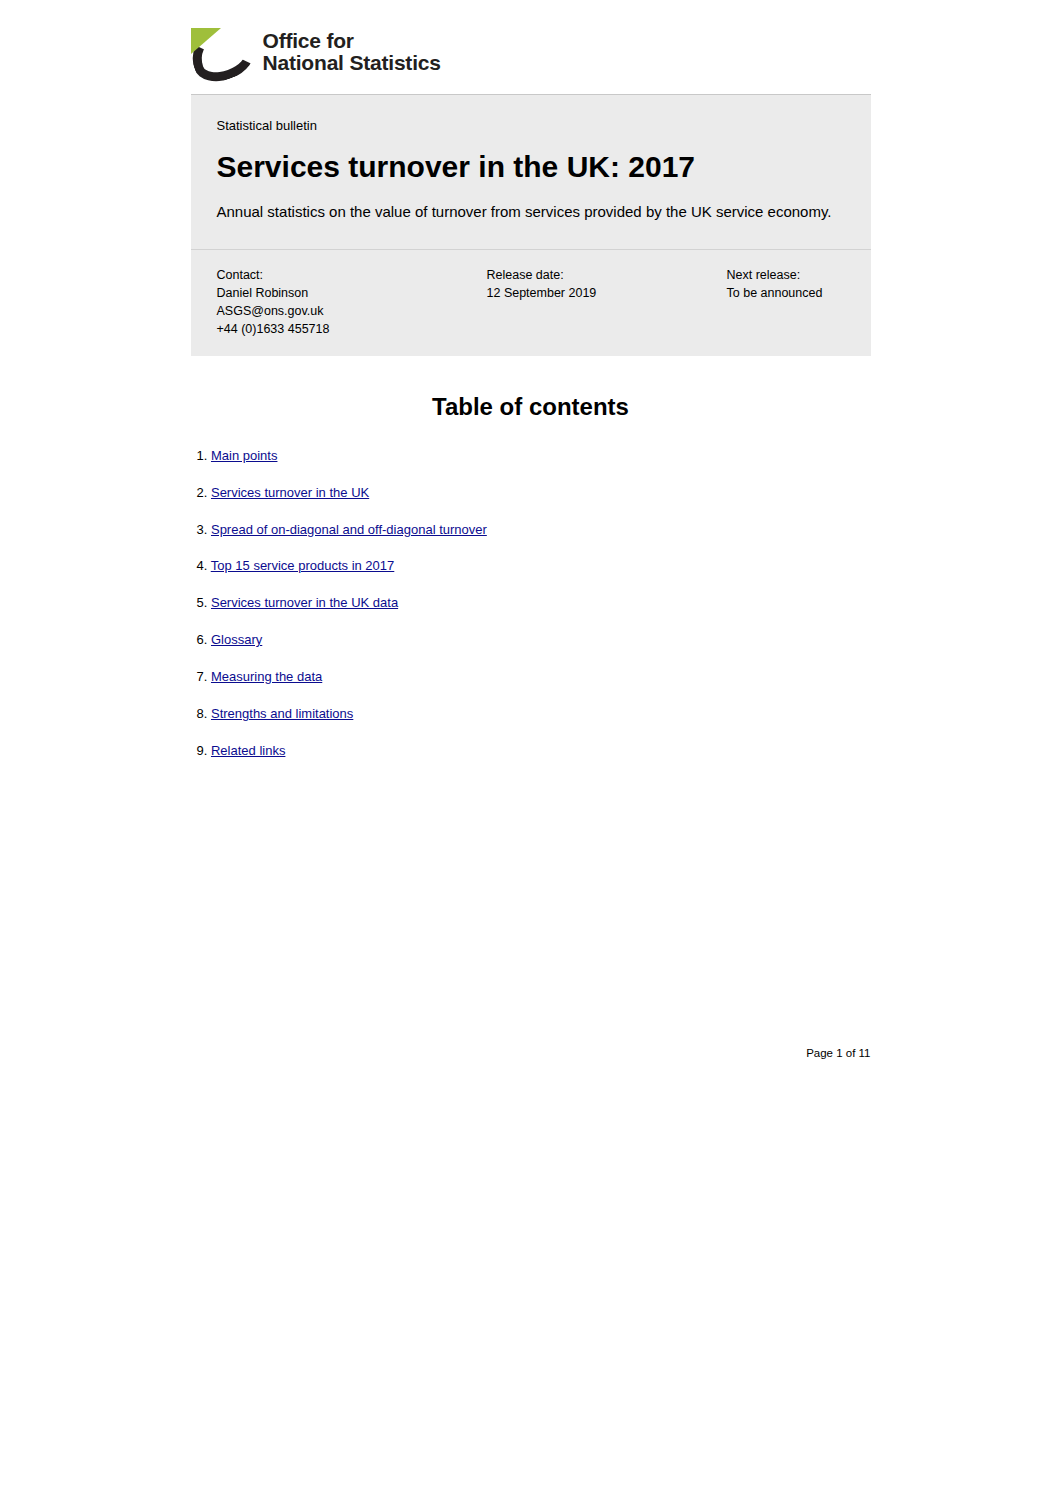Office for National Statistics
Statistical bulletin
Services turnover in the UK: 2017
Annual statistics on the value of turnover from services provided by the UK service economy.
Contact:
Daniel Robinson
ASGS@ons.gov.uk
+44 (0)1633 455718
Release date:
12 September 2019
Next release:
To be announced
Table of contents
Main points
Services turnover in the UK
Spread of on-diagonal and off-diagonal turnover
Top 15 service products in 2017
Services turnover in the UK data
Glossary
Measuring the data
Strengths and limitations
Related links
Page 1 of 11